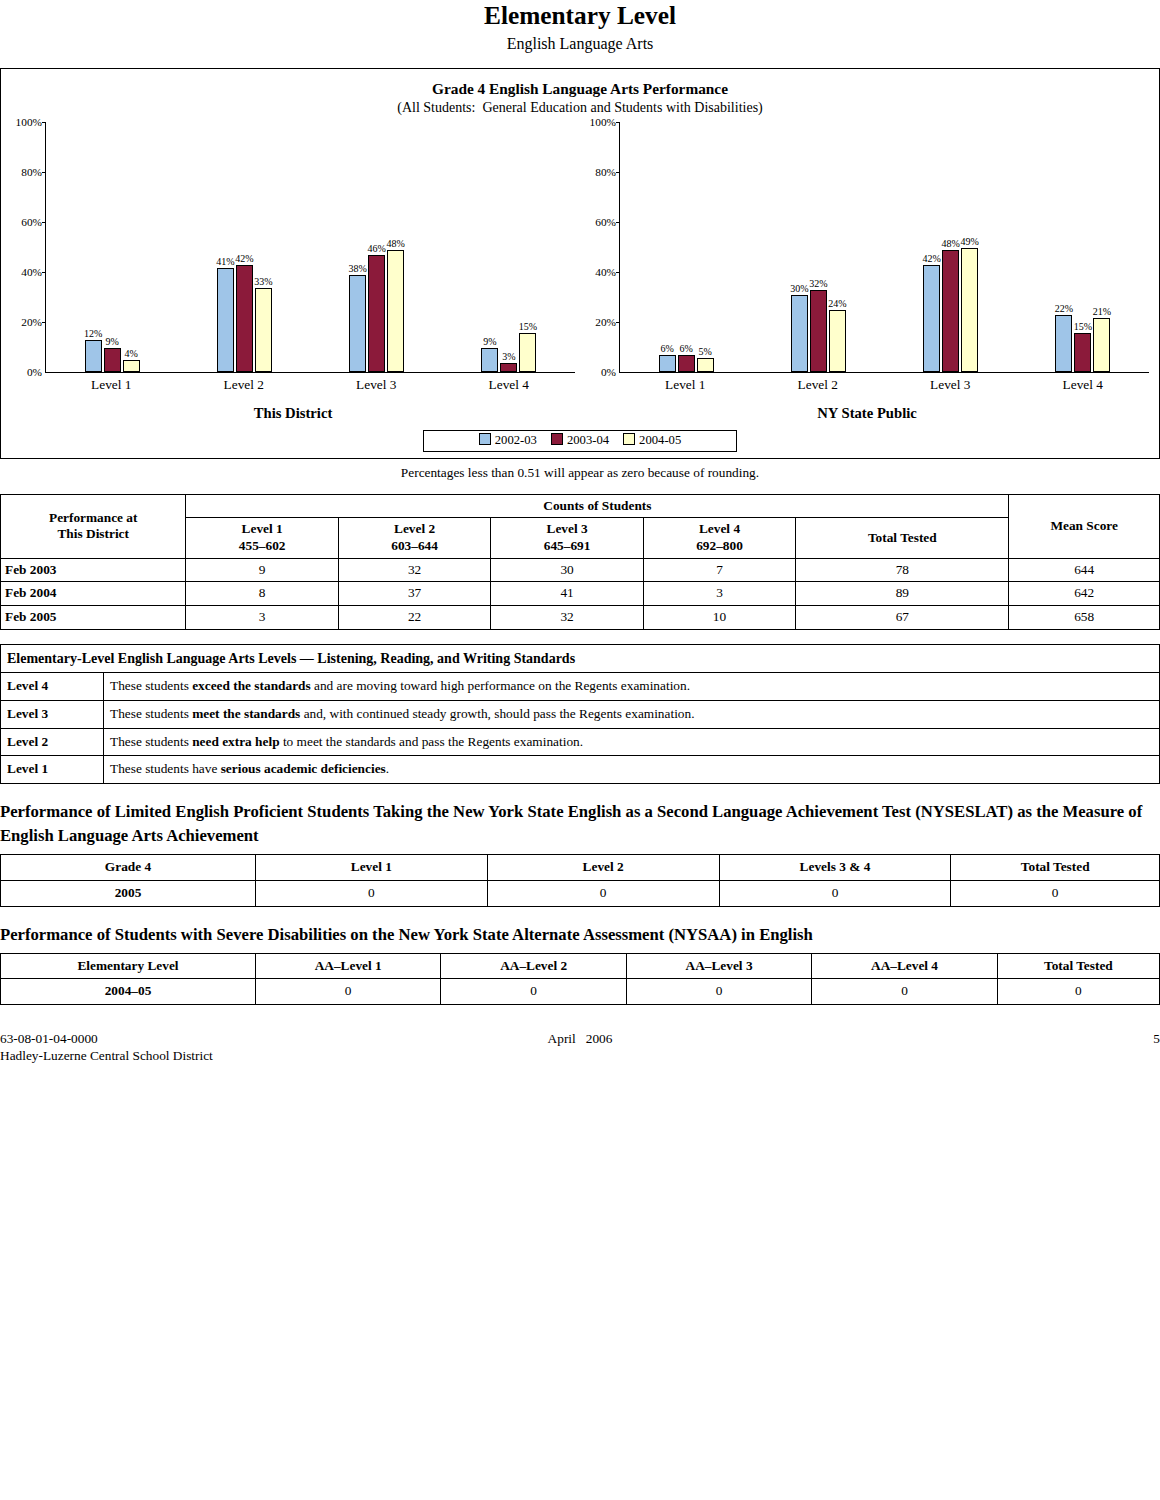Elementary Level
English Language Arts
Grade 4 English Language Arts Performance
(All Students: General Education and Students with Disabilities)
100%
80%
60%
40%
20%
0%
12%
9%
4%
41%
42%
33%
38%
46%
48%
9%
3%
15%
Level 1
Level 2
Level 3
Level 4
This District
100%
80%
60%
40%
20%
0%
6%
6%
5%
30%
32%
24%
42%
48%
49%
22%
15%
21%
Level 1
Level 2
Level 3
Level 4
NY State Public
2002-03 2003-04 2004-05
Percentages less than 0.51 will appear as zero because of rounding.
| Performance at This District | Counts of Students | Mean Score |
| --- | --- | --- |
| Level 1 455–602 | Level 2 603–644 | Level 3 645–691 | Level 4 692–800 | Total Tested |
| Feb 2003 | 9 | 32 | 30 | 7 | 78 | 644 |
| Feb 2004 | 8 | 37 | 41 | 3 | 89 | 642 |
| Feb 2005 | 3 | 22 | 32 | 10 | 67 | 658 |
| Elementary-Level English Language Arts Levels — Listening, Reading, and Writing Standards |
| --- |
| Level 4 | These students exceed the standards and are moving toward high performance on the Regents examination. |
| Level 3 | These students meet the standards and, with continued steady growth, should pass the Regents examination. |
| Level 2 | These students need extra help to meet the standards and pass the Regents examination. |
| Level 1 | These students have serious academic deficiencies . |
Performance of Limited English Proficient Students Taking the New York State English as a Second Language Achievement Test (NYSESLAT) as the Measure of English Language Arts Achievement
| Grade 4 | Level 1 | Level 2 | Levels 3 & 4 | Total Tested |
| --- | --- | --- | --- | --- |
| 2005 | 0 | 0 | 0 | 0 |
Performance of Students with Severe Disabilities on the New York State Alternate Assessment (NYSAA) in English
| Elementary Level | AA–Level 1 | AA–Level 2 | AA–Level 3 | AA–Level 4 | Total Tested |
| --- | --- | --- | --- | --- | --- |
| 2004–05 | 0 | 0 | 0 | 0 | 0 |
63-08-01-04-0000
Hadley-Luzerne Central School District
April 2006
5